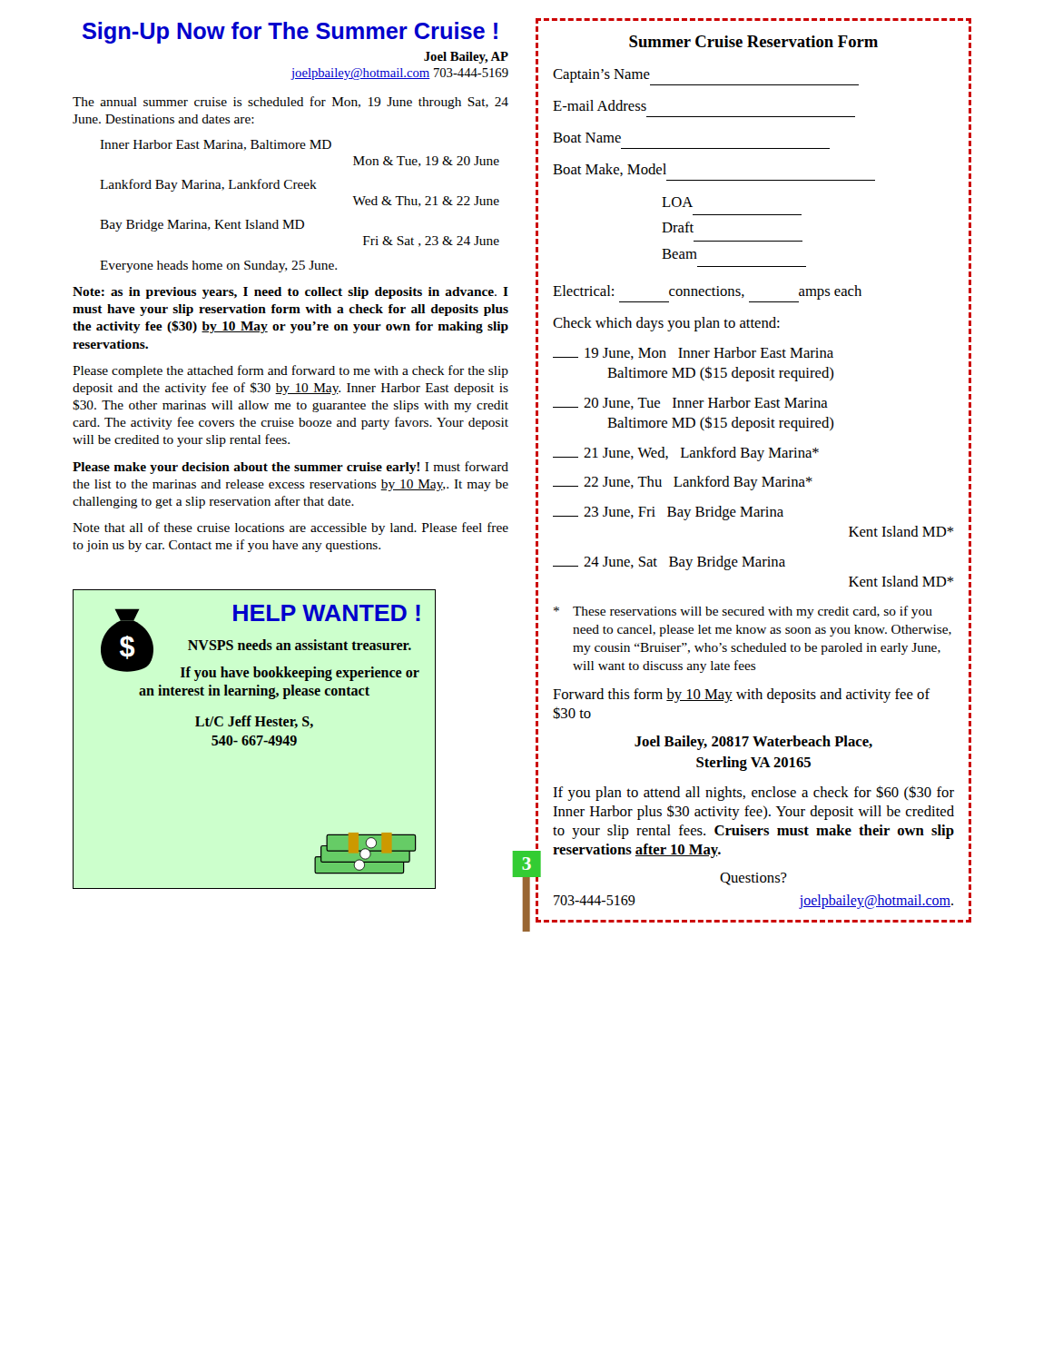Sign-Up Now for The Summer Cruise !
Joel Bailey, AP
joelpbailey@hotmail.com 703-444-5169
The annual summer cruise is scheduled for Mon, 19 June through Sat, 24 June. Destinations and dates are:
Inner Harbor East Marina, Baltimore MD Mon & Tue, 19 & 20 June
Lankford Bay Marina, Lankford Creek Wed & Thu, 21 & 22 June
Bay Bridge Marina, Kent Island MD Fri & Sat , 23 & 24 June
Everyone heads home on Sunday, 25 June.
Note: as in previous years, I need to collect slip deposits in advance. I must have your slip reservation form with a check for all deposits plus the activity fee ($30) by 10 May or you’re on your own for making slip reservations.
Please complete the attached form and forward to me with a check for the slip deposit and the activity fee of $30 by 10 May. Inner Harbor East deposit is $30. The other marinas will allow me to guarantee the slips with my credit card. The activity fee covers the cruise booze and party favors. Your deposit will be credited to your slip rental fees.
Please make your decision about the summer cruise early! I must forward the list to the marinas and release excess reservations by 10 May,. It may be challenging to get a slip reservation after that date.
Note that all of these cruise locations are accessible by land. Please feel free to join us by car. Contact me if you have any questions.
$
HELP WANTED !
NVSPS needs an assistant treasurer.
If you have bookkeeping experience or an interest in learning, please contact
Lt/C Jeff Hester, S,
540- 667-4949
Summer Cruise Reservation Form
Captain’s Name
E-mail Address
Boat Name
Boat Make, Model
LOA
Draft
Beam
Electrical: connections, amps each
Check which days you plan to attend:
19 June, Mon Inner Harbor East Marina Baltimore MD ($15 deposit required)
20 June, Tue Inner Harbor East Marina Baltimore MD ($15 deposit required)
21 June, Wed, Lankford Bay Marina*
22 June, Thu Lankford Bay Marina*
23 June, Fri Bay Bridge Marina Kent Island MD*
24 June, Sat Bay Bridge Marina Kent Island MD*
* These reservations will be secured with my credit card, so if you need to cancel, please let me know as soon as you know. Otherwise, my cousin “Bruiser”, who’s scheduled to be paroled in early June, will want to discuss any late fees
Forward this form by 10 May with deposits and activity fee of $30 to
Joel Bailey, 20817 Waterbeach Place,
Sterling VA 20165
If you plan to attend all nights, enclose a check for $60 ($30 for Inner Harbor plus $30 activity fee). Your deposit will be credited to your slip rental fees. Cruisers must make their own slip reservations after 10 May.
Questions?
703-444-5169 joelpbailey@hotmail.com.
3